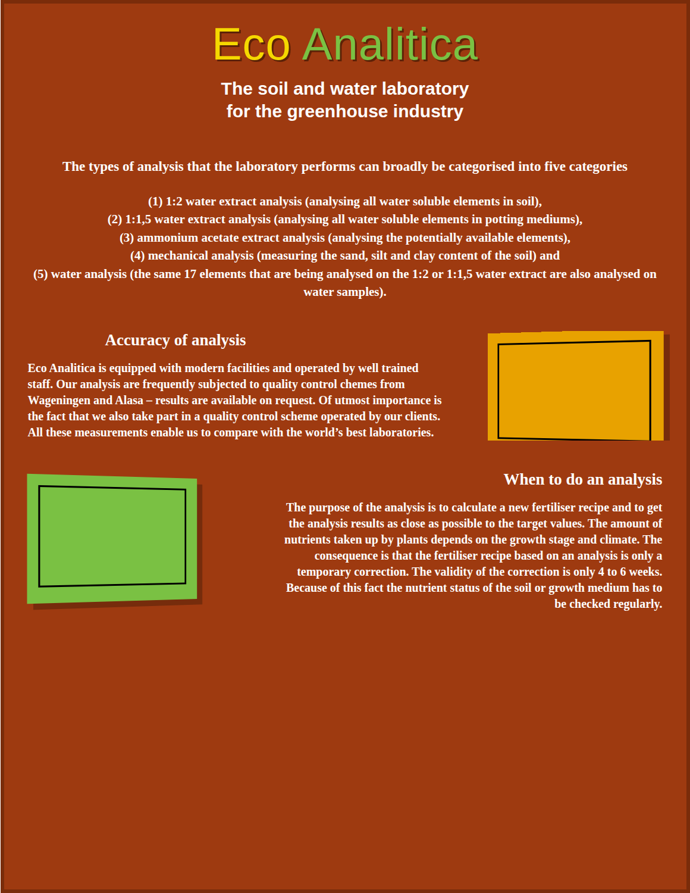Eco Analitica
The soil and water laboratory
for the greenhouse industry
The types of analysis that the laboratory performs can broadly be categorised into five categories
(1) 1:2 water extract analysis (analysing all water soluble elements in soil),
(2) 1:1,5 water extract analysis (analysing all water soluble elements in potting mediums),
(3) ammonium acetate extract analysis (analysing the potentially available elements),
(4) mechanical analysis (measuring the sand, silt and clay content of the soil) and
(5) water analysis (the same 17 elements that are being analysed on the 1:2 or 1:1,5 water extract are also analysed on water samples).
Accuracy of analysis
Eco Analitica is equipped with modern facilities and operated by well trained staff. Our analysis are frequently subjected to quality control chemes from Wageningen and Alasa – results are available on request. Of utmost importance is the fact that we also take part in a quality control scheme operated by our clients. All these measurements enable us to compare with the world’s best laboratories.
When to do an analysis
The purpose of the analysis is to calculate a new fertiliser recipe and to get the analysis results as close as possible to the target values. The amount of nutrients taken up by plants depends on the growth stage and climate. The consequence is that the fertiliser recipe based on an analysis is only a temporary correction. The validity of the correction is only 4 to 6 weeks. Because of this fact the nutrient status of the soil or growth medium has to be checked regularly.